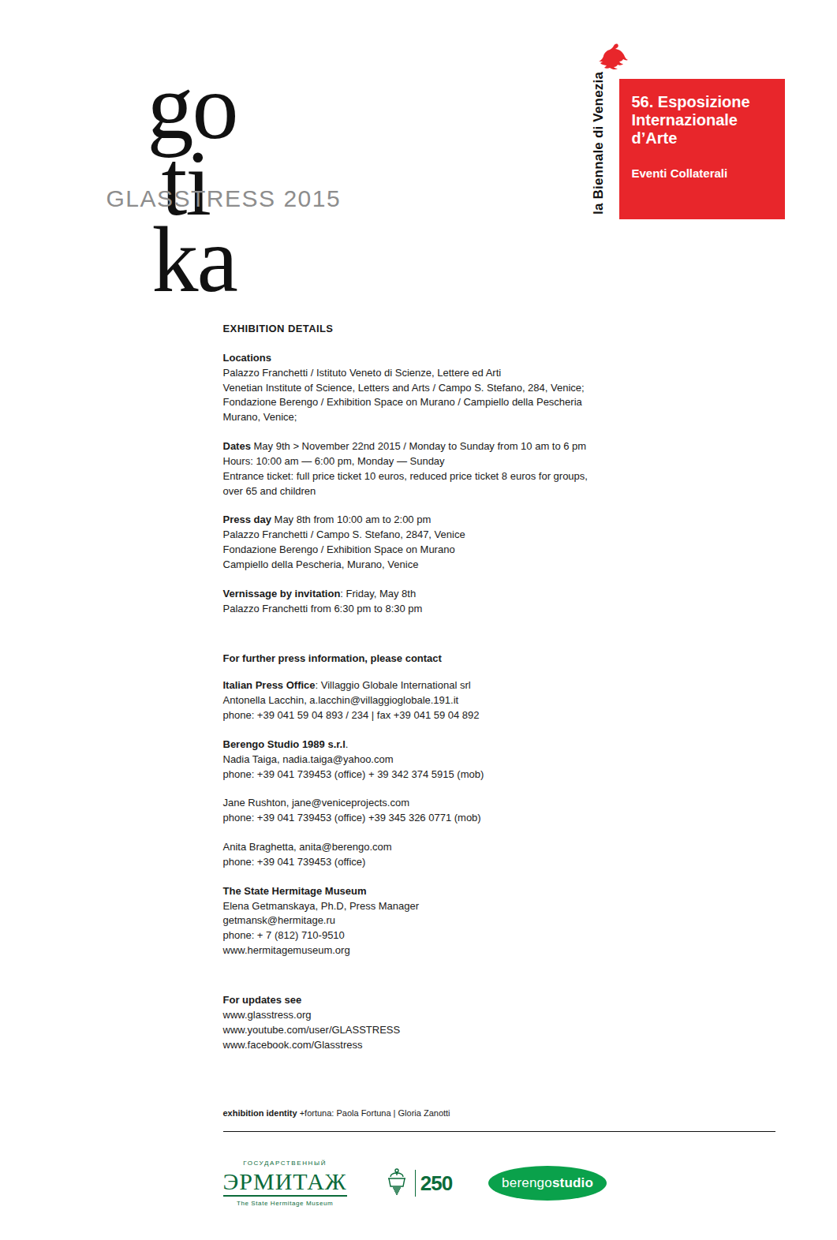go ti ka
GLASSTRESS 2015
la Biennale di Venezia
56. Esposizione
Internazionale
d’Arte
Eventi Collaterali
EXHIBITION DETAILS
Locations
Palazzo Franchetti / Istituto Veneto di Scienze, Lettere ed Arti
Venetian Institute of Science, Letters and Arts / Campo S. Stefano, 284, Venice;
Fondazione Berengo / Exhibition Space on Murano / Campiello della Pescheria
Murano, Venice;
Dates May 9th > November 22nd 2015 / Monday to Sunday from 10 am to 6 pm
Hours: 10:00 am — 6:00 pm, Monday — Sunday
Entrance ticket: full price ticket 10 euros, reduced price ticket 8 euros for groups,
over 65 and children
Press day May 8th from 10:00 am to 2:00 pm
Palazzo Franchetti / Campo S. Stefano, 2847, Venice
Fondazione Berengo / Exhibition Space on Murano
Campiello della Pescheria, Murano, Venice
Vernissage by invitation: Friday, May 8th
Palazzo Franchetti from 6:30 pm to 8:30 pm
For further press information, please contact
Italian Press Office: Villaggio Globale International srl
Antonella Lacchin, a.lacchin@villaggioglobale.191.it
phone: +39 041 59 04 893 / 234 | fax +39 041 59 04 892
Berengo Studio 1989 s.r.l.
Nadia Taiga, nadia.taiga@yahoo.com
phone: +39 041 739453 (office) + 39 342 374 5915 (mob)
Jane Rushton, jane@veniceprojects.com
phone: +39 041 739453 (office) +39 345 326 0771 (mob)
Anita Braghetta, anita@berengo.com
phone: +39 041 739453 (office)
The State Hermitage Museum
Elena Getmanskaya, Ph.D, Press Manager
getmansk@hermitage.ru
phone: + 7 (812) 710-9510
www.hermitagemuseum.org
For updates see
www.glasstress.org
www.youtube.com/user/GLASSTRESS
www.facebook.com/Glasstress
exhibition identity +fortuna: Paola Fortuna | Gloria Zanotti
ГОСУДАРСТВЕННЫЙ
ЭРМИТАЖ
The State Hermitage Museum
250
berengostudio